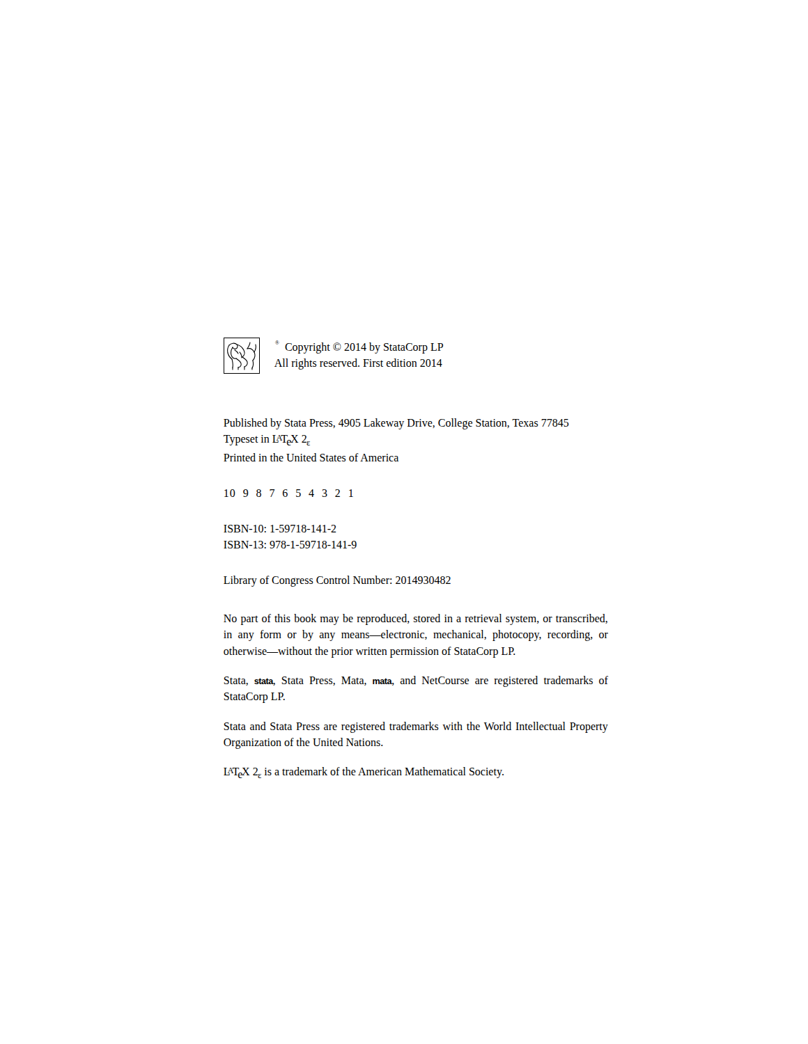® Copyright © 2014 by StataCorp LP
All rights reserved. First edition 2014
Published by Stata Press, 4905 Lakeway Drive, College Station, Texas 77845
Typeset in La Te X 2ε
Printed in the United States of America
10 9 8 7 6 5 4 3 2 1
ISBN-10: 1-59718-141-2
ISBN-13: 978-1-59718-141-9
Library of Congress Control Number: 2014930482
No part of this book may be reproduced, stored in a retrieval system, or transcribed, in any form or by any means—electronic, mechanical, photocopy, recording, or otherwise—without the prior written permission of StataCorp LP.
Stata, stata, Stata Press, Mata, mata, and NetCourse are registered trademarks of StataCorp LP.
Stata and Stata Press are registered trademarks with the World Intellectual Property Organization of the United Nations.
La Te X 2ε is a trademark of the American Mathematical Society.